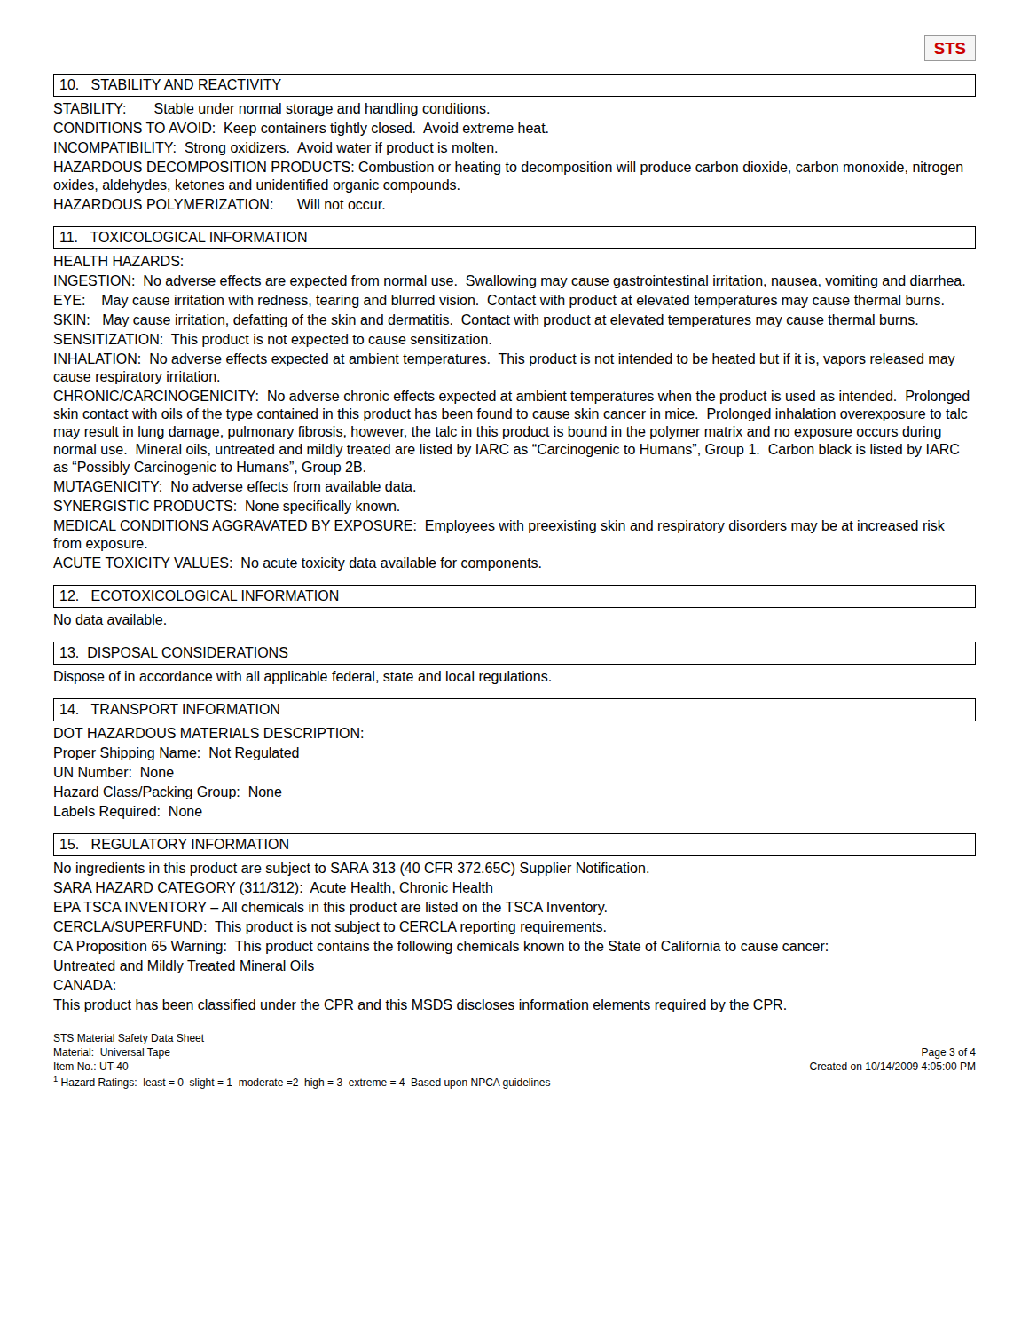STS
10. STABILITY AND REACTIVITY
STABILITY: Stable under normal storage and handling conditions.
CONDITIONS TO AVOID: Keep containers tightly closed. Avoid extreme heat.
INCOMPATIBILITY: Strong oxidizers. Avoid water if product is molten.
HAZARDOUS DECOMPOSITION PRODUCTS: Combustion or heating to decomposition will produce carbon dioxide, carbon monoxide, nitrogen oxides, aldehydes, ketones and unidentified organic compounds.
HAZARDOUS POLYMERIZATION: Will not occur.
11. TOXICOLOGICAL INFORMATION
HEALTH HAZARDS:
INGESTION: No adverse effects are expected from normal use. Swallowing may cause gastrointestinal irritation, nausea, vomiting and diarrhea.
EYE: May cause irritation with redness, tearing and blurred vision. Contact with product at elevated temperatures may cause thermal burns.
SKIN: May cause irritation, defatting of the skin and dermatitis. Contact with product at elevated temperatures may cause thermal burns.
SENSITIZATION: This product is not expected to cause sensitization.
INHALATION: No adverse effects expected at ambient temperatures. This product is not intended to be heated but if it is, vapors released may cause respiratory irritation.
CHRONIC/CARCINOGENICITY: No adverse chronic effects expected at ambient temperatures when the product is used as intended. Prolonged skin contact with oils of the type contained in this product has been found to cause skin cancer in mice. Prolonged inhalation overexposure to talc may result in lung damage, pulmonary fibrosis, however, the talc in this product is bound in the polymer matrix and no exposure occurs during normal use. Mineral oils, untreated and mildly treated are listed by IARC as “Carcinogenic to Humans”, Group 1. Carbon black is listed by IARC as “Possibly Carcinogenic to Humans”, Group 2B.
MUTAGENICITY: No adverse effects from available data.
SYNERGISTIC PRODUCTS: None specifically known.
MEDICAL CONDITIONS AGGRAVATED BY EXPOSURE: Employees with preexisting skin and respiratory disorders may be at increased risk from exposure.
ACUTE TOXICITY VALUES: No acute toxicity data available for components.
12. ECOTOXICOLOGICAL INFORMATION
No data available.
13. DISPOSAL CONSIDERATIONS
Dispose of in accordance with all applicable federal, state and local regulations.
14. TRANSPORT INFORMATION
DOT HAZARDOUS MATERIALS DESCRIPTION:
Proper Shipping Name: Not Regulated
UN Number: None
Hazard Class/Packing Group: None
Labels Required: None
15. REGULATORY INFORMATION
No ingredients in this product are subject to SARA 313 (40 CFR 372.65C) Supplier Notification.
SARA HAZARD CATEGORY (311/312): Acute Health, Chronic Health
EPA TSCA INVENTORY – All chemicals in this product are listed on the TSCA Inventory.
CERCLA/SUPERFUND: This product is not subject to CERCLA reporting requirements.
CA Proposition 65 Warning: This product contains the following chemicals known to the State of California to cause cancer:
Untreated and Mildly Treated Mineral Oils
CANADA:
This product has been classified under the CPR and this MSDS discloses information elements required by the CPR.
STS Material Safety Data Sheet
Material: Universal Tape
Page 3 of 4
Item No.: UT-40
Created on 10/14/2009 4:05:00 PM
1 Hazard Ratings: least = 0 slight = 1 moderate =2 high = 3 extreme = 4 Based upon NPCA guidelines